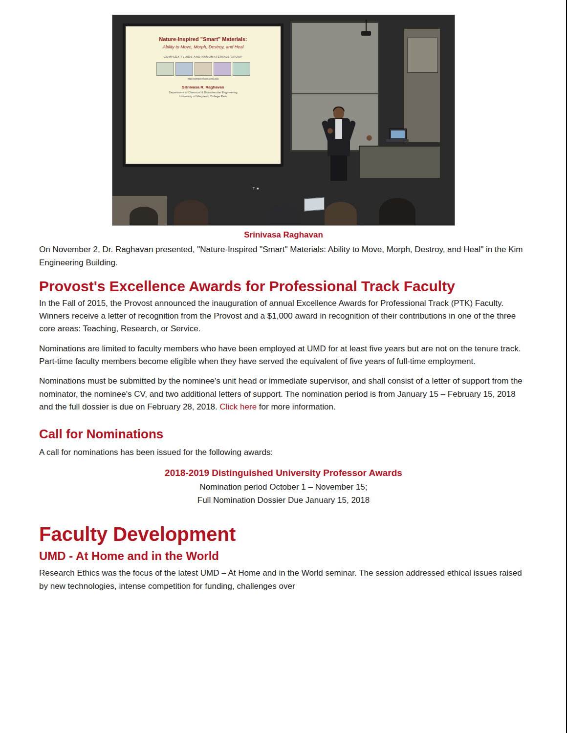Nature-Inspired "Smart" Materials:
Ability to Move, Morph, Destroy, and Heal
COMPLEX FLUIDS AND NANOMATERIALS GROUP
http://complexfluids.umd.edu
Srinivasa R. Raghavan
Department of Chemical & Biomolecular Engineering
University of Maryland, College Park
T ■
Srinivasa Raghavan
On November 2, Dr. Raghavan presented, "Nature-Inspired "Smart" Materials: Ability to Move, Morph, Destroy, and Heal" in the Kim Engineering Building.
Provost's Excellence Awards for Professional Track Faculty
In the Fall of 2015, the Provost announced the inauguration of annual Excellence Awards for Professional Track (PTK) Faculty. Winners receive a letter of recognition from the Provost and a $1,000 award in recognition of their contributions in one of the three core areas: Teaching, Research, or Service.
Nominations are limited to faculty members who have been employed at UMD for at least five years but are not on the tenure track. Part-time faculty members become eligible when they have served the equivalent of five years of full-time employment.
Nominations must be submitted by the nominee's unit head or immediate supervisor, and shall consist of a letter of support from the nominator, the nominee's CV, and two additional letters of support. The nomination period is from January 15 – February 15, 2018 and the full dossier is due on February 28, 2018. Click here for more information.
Call for Nominations
A call for nominations has been issued for the following awards:
2018-2019 Distinguished University Professor Awards
Nomination period October 1 – November 15;
Full Nomination Dossier Due January 15, 2018
Faculty Development
UMD - At Home and in the World
Research Ethics was the focus of the latest UMD – At Home and in the World seminar. The session addressed ethical issues raised by new technologies, intense competition for funding, challenges over